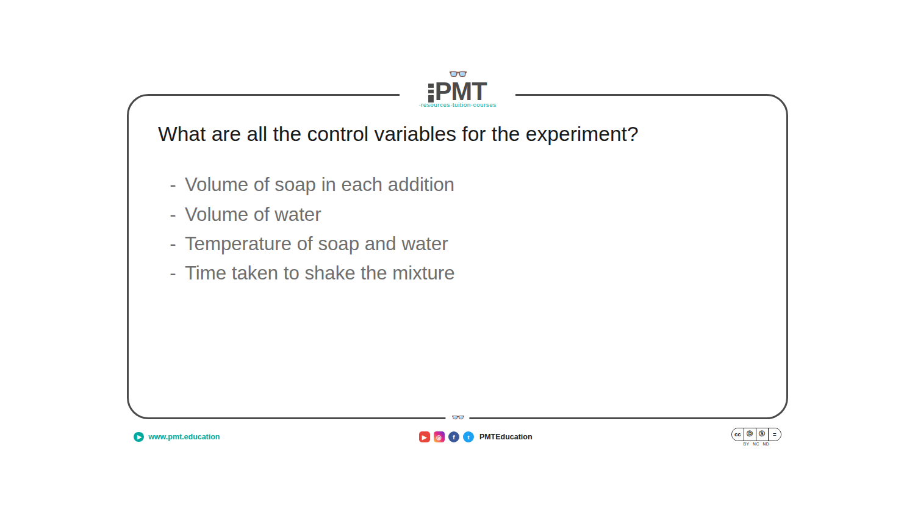👓
PMT
·resources·tuition·courses
What are all the control variables for the experiment?
Volume of soap in each addition
Volume of water
Temperature of soap and water
Time taken to shake the mixture
👓
▶ www.pmt.education
▶ ◎ f t PMTEducation
ccⒹⓈ=
BY NC ND